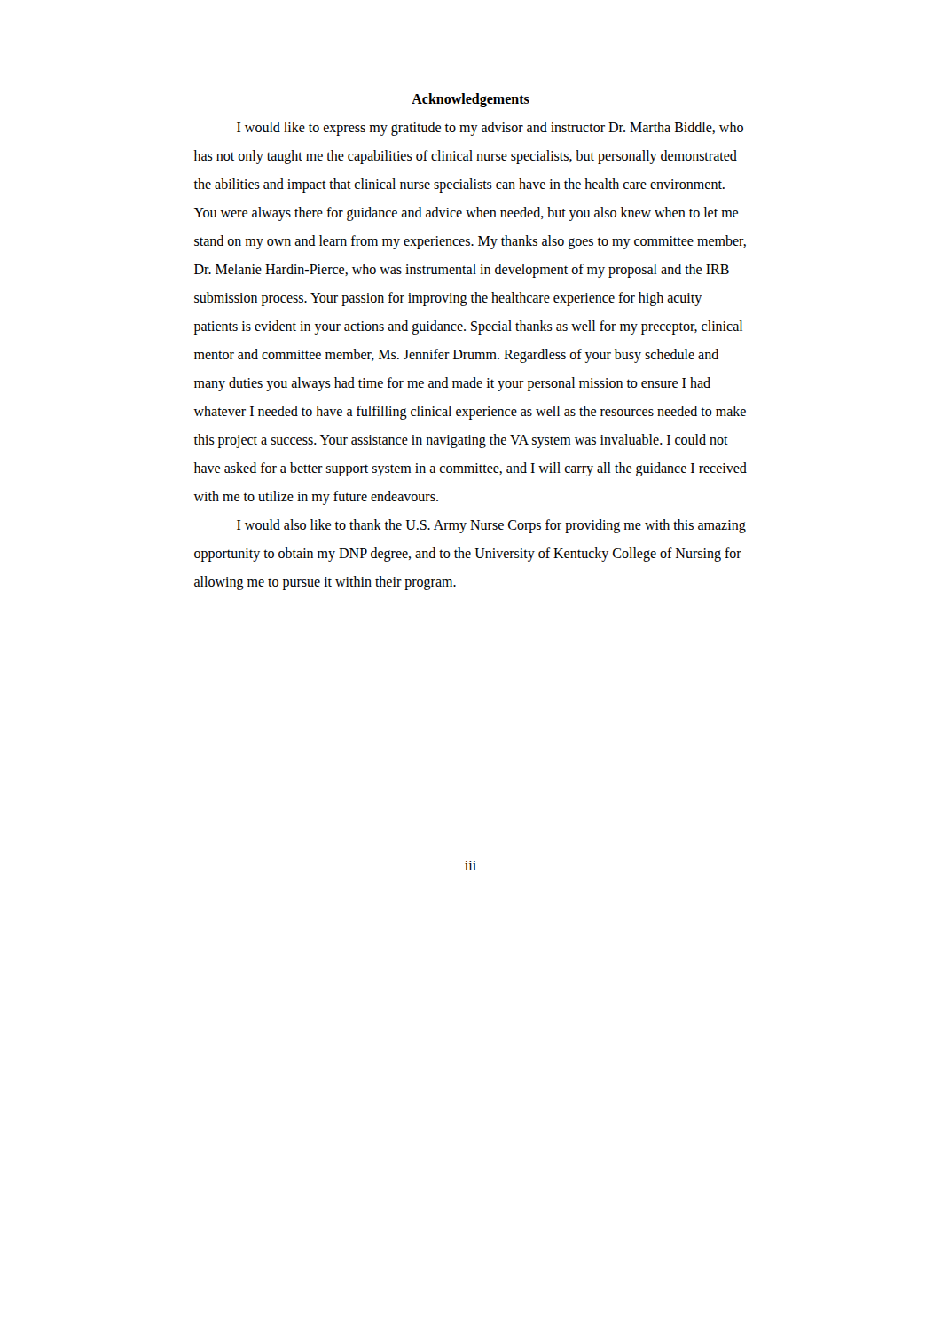Acknowledgements
I would like to express my gratitude to my advisor and instructor Dr. Martha Biddle, who has not only taught me the capabilities of clinical nurse specialists, but personally demonstrated the abilities and impact that clinical nurse specialists can have in the health care environment. You were always there for guidance and advice when needed, but you also knew when to let me stand on my own and learn from my experiences. My thanks also goes to my committee member, Dr. Melanie Hardin-Pierce, who was instrumental in development of my proposal and the IRB submission process. Your passion for improving the healthcare experience for high acuity patients is evident in your actions and guidance. Special thanks as well for my preceptor, clinical mentor and committee member, Ms. Jennifer Drumm. Regardless of your busy schedule and many duties you always had time for me and made it your personal mission to ensure I had whatever I needed to have a fulfilling clinical experience as well as the resources needed to make this project a success. Your assistance in navigating the VA system was invaluable. I could not have asked for a better support system in a committee, and I will carry all the guidance I received with me to utilize in my future endeavours.
I would also like to thank the U.S. Army Nurse Corps for providing me with this amazing opportunity to obtain my DNP degree, and to the University of Kentucky College of Nursing for allowing me to pursue it within their program.
iii